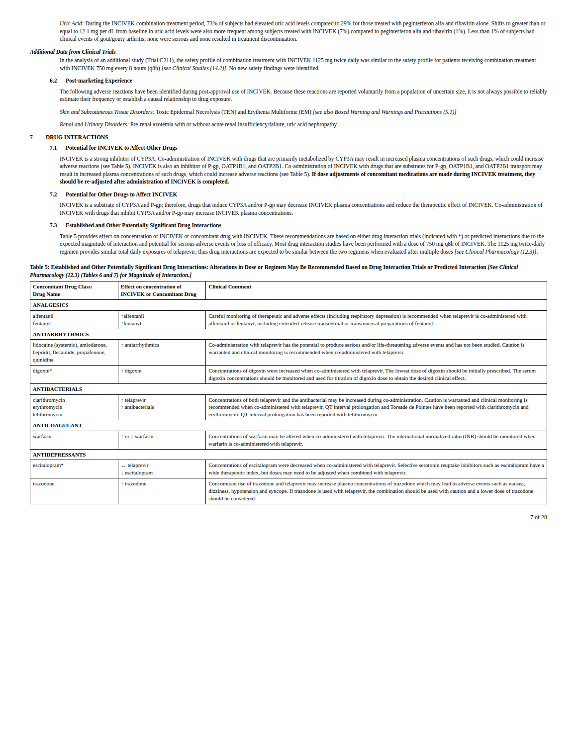Uric Acid: During the INCIVEK combination treatment period, 73% of subjects had elevated uric acid levels compared to 29% for those treated with peginterferon alfa and ribavirin alone. Shifts to greater than or equal to 12.1 mg per dL from baseline in uric acid levels were also more frequent among subjects treated with INCIVEK (7%) compared to peginterferon alfa and ribavirin (1%). Less than 1% of subjects had clinical events of gout/gouty arthritis; none were serious and none resulted in treatment discontinuation.
Additional Data from Clinical Trials
In the analysis of an additional study (Trial C211), the safety profile of combination treatment with INCIVEK 1125 mg twice daily was similar to the safety profile for patients receiving combination treatment with INCIVEK 750 mg every 8 hours (q8h) [see Clinical Studies (14.2)]. No new safety findings were identified.
6.2 Post-marketing Experience
The following adverse reactions have been identified during post-approval use of INCIVEK. Because these reactions are reported voluntarily from a population of uncertain size, it is not always possible to reliably estimate their frequency or establish a causal relationship to drug exposure.
Skin and Subcutaneous Tissue Disorders: Toxic Epidermal Necrolysis (TEN) and Erythema Multiforme (EM) [see also Boxed Warning and Warnings and Precautions (5.1)]
Renal and Urinary Disorders: Pre-renal azotemia with or without acute renal insufficiency/failure, uric acid nephropathy
7 DRUG INTERACTIONS
7.1 Potential for INCIVEK to Affect Other Drugs
INCIVEK is a strong inhibitor of CYP3A. Co-administration of INCIVEK with drugs that are primarily metabolized by CYP3A may result in increased plasma concentrations of such drugs, which could increase adverse reactions (see Table 5). INCIVEK is also an inhibitor of P-gp, OATP1B1, and OATP2B1. Co-administration of INCIVEK with drugs that are substrates for P-gp, OATP1B1, and OATP2B1 transport may result in increased plasma concentrations of such drugs, which could increase adverse reactions (see Table 5). If dose adjustments of concomitant medications are made during INCIVEK treatment, they should be re-adjusted after administration of INCIVEK is completed.
7.2 Potential for Other Drugs to Affect INCIVEK
INCIVEK is a substrate of CYP3A and P-gp; therefore, drugs that induce CYP3A and/or P-gp may decrease INCIVEK plasma concentrations and reduce the therapeutic effect of INCIVEK. Co-administration of INCIVEK with drugs that inhibit CYP3A and/or P-gp may increase INCIVEK plasma concentrations.
7.3 Established and Other Potentially Significant Drug Interactions
Table 5 provides effect on concentration of INCIVEK or concomitant drug with INCIVEK. These recommendations are based on either drug interaction trials (indicated with *) or predicted interactions due to the expected magnitude of interaction and potential for serious adverse events or loss of efficacy. Most drug interaction studies have been performed with a dose of 750 mg q8h of INCIVEK. The 1125 mg twice-daily regimen provides similar total daily exposures of telaprevir; thus drug interactions are expected to be similar between the two regimens when evaluated after multiple doses [see Clinical Pharmacology (12.3)].
Table 5: Established and Other Potentially Significant Drug Interactions: Alterations in Dose or Regimen May Be Recommended Based on Drug Interaction Trials or Predicted Interaction [See Clinical Pharmacology (12.3) (Tables 6 and 7) for Magnitude of Interaction.]
| Concomitant Drug Class: Drug Name | Effect on concentration of INCIVEK or Concomitant Drug | Clinical Comment |
| --- | --- | --- |
| ANALGESICS |
| alfentanil fentanyl | ↑ alfentanil ↑ fentanyl | Careful monitoring of therapeutic and adverse effects (including respiratory depression) is recommended when telaprevir is co-administered with alfentanil or fentanyl, including extended-release transdermal or transmucosal preparations of fentanyl. |
| ANTIARRHYTHMICS |
| lidocaine (systemic), amiodarone, bepridil, flecainide, propafenone, quinidine | ↑ antiarrhythmics | Co-administration with telaprevir has the potential to produce serious and/or life-threatening adverse events and has not been studied. Caution is warranted and clinical monitoring is recommended when co-administered with telaprevir. |
| digoxin* | ↑ digoxin | Concentrations of digoxin were increased when co-administered with telaprevir. The lowest dose of digoxin should be initially prescribed. The serum digoxin concentrations should be monitored and used for titration of digoxin dose to obtain the desired clinical effect. |
| ANTIBACTERIALS |
| clarithromycin erythromycin telithromycin | ↑ telaprevir ↑ antibacterials | Concentrations of both telaprevir and the antibacterial may be increased during co-administration. Caution is warranted and clinical monitoring is recommended when co-administered with telaprevir. QT interval prolongation and Torsade de Pointes have been reported with clarithromycin and erythromycin. QT interval prolongation has been reported with telithromycin. |
| ANTICOAGULANT |
| warfarin | ↑ or ↓ warfarin | Concentrations of warfarin may be altered when co-administered with telaprevir. The international normalized ratio (INR) should be monitored when warfarin is co-administered with telaprevir. |
| ANTIDEPRESSANTS |
| escitalopram* | ↔ telaprevir ↓ escitalopram | Concentrations of escitalopram were decreased when co-administered with telaprevir. Selective serotonin reuptake inhibitors such as escitalopram have a wide therapeutic index, but doses may need to be adjusted when combined with telaprevir. |
| trazodone | ↑ trazodone | Concomitant use of trazodone and telaprevir may increase plasma concentrations of trazodone which may lead to adverse events such as nausea, dizziness, hypotension and syncope. If trazodone is used with telaprevir, the combination should be used with caution and a lower dose of trazodone should be considered. |
7 of 28